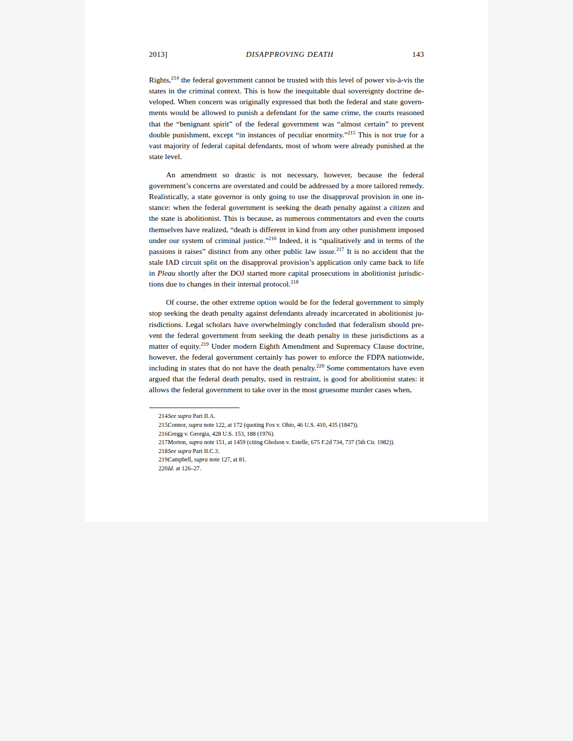2013] DISAPPROVING DEATH 143
Rights,214 the federal government cannot be trusted with this level of power vis-à-vis the states in the criminal context. This is how the inequitable dual sovereignty doctrine developed. When concern was originally expressed that both the federal and state governments would be allowed to punish a defendant for the same crime, the courts reasoned that the “benignant spirit” of the federal government was “almost certain” to prevent double punishment, except “in instances of peculiar enormity.”215 This is not true for a vast majority of federal capital defendants, most of whom were already punished at the state level.
An amendment so drastic is not necessary, however, because the federal government’s concerns are overstated and could be addressed by a more tailored remedy. Realistically, a state governor is only going to use the disapproval provision in one instance: when the federal government is seeking the death penalty against a citizen and the state is abolitionist. This is because, as numerous commentators and even the courts themselves have realized, “death is different in kind from any other punishment imposed under our system of criminal justice.”216 Indeed, it is “qualitatively and in terms of the passions it raises” distinct from any other public law issue.217 It is no accident that the stale IAD circuit split on the disapproval provision’s application only came back to life in Pleau shortly after the DOJ started more capital prosecutions in abolitionist jurisdictions due to changes in their internal protocol.218
Of course, the other extreme option would be for the federal government to simply stop seeking the death penalty against defendants already incarcerated in abolitionist jurisdictions. Legal scholars have overwhelmingly concluded that federalism should prevent the federal government from seeking the death penalty in these jurisdictions as a matter of equity.219 Under modern Eighth Amendment and Supremacy Clause doctrine, however, the federal government certainly has power to enforce the FDPA nationwide, including in states that do not have the death penalty.220 Some commentators have even argued that the federal death penalty, used in restraint, is good for abolitionist states: it allows the federal government to take over in the most gruesome murder cases when,
214. See supra Part II.A.
215. Connor, supra note 122, at 172 (quoting Fox v. Ohio, 46 U.S. 410, 435 (1847)).
216. Gregg v. Georgia, 428 U.S. 153, 188 (1976).
217. Morton, supra note 151, at 1459 (citing Gholson v. Estelle, 675 F.2d 734, 737 (5th Cir. 1982)).
218. See supra Part II.C.3.
219. Campbell, supra note 127, at 81.
220. Id. at 126–27.